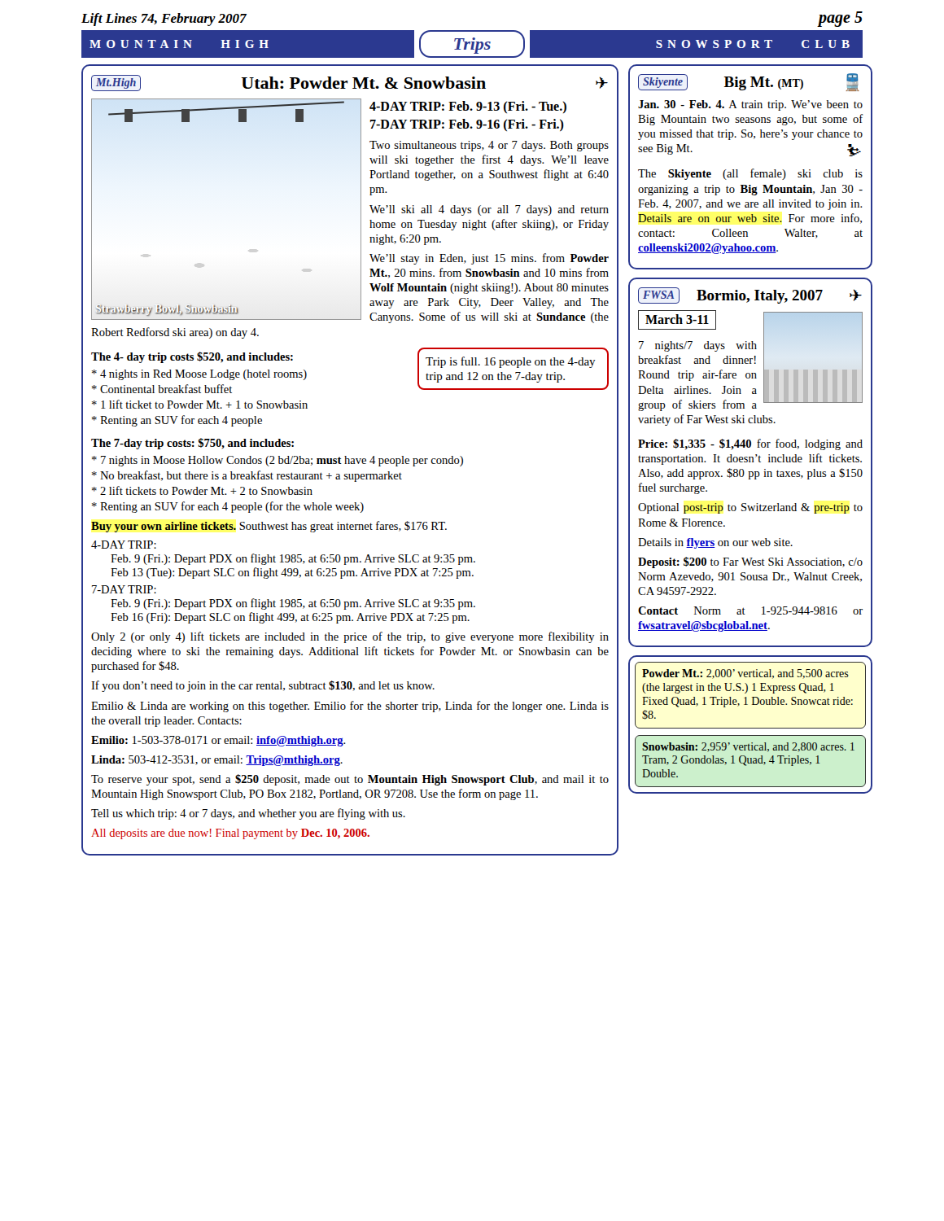Lift Lines 74, February 2007
page 5
MOUNTAIN HIGH
Trips
SNOWSPORT CLUB
Mt.High Utah: Powder Mt. & Snowbasin ✈
Strawberry Bowl, Snowbasin
4-DAY TRIP: Feb. 9-13 (Fri. - Tue.)
7-DAY TRIP: Feb. 9-16 (Fri. - Fri.)
Two simultaneous trips, 4 or 7 days. Both groups will ski together the first 4 days. We’ll leave Portland together, on a Southwest flight at 6:40 pm.
We’ll ski all 4 days (or all 7 days) and return home on Tuesday night (after skiing), or Friday night, 6:20 pm.
We’ll stay in Eden, just 15 mins. from Powder Mt., 20 mins. from Snowbasin and 10 mins from Wolf Mountain (night skiing!). About 80 minutes away are Park City, Deer Valley, and The Canyons. Some of us will ski at Sundance (the Robert Redforsd ski area) on day 4.
Trip is full. 16 people on the 4-day trip and 12 on the 7-day trip.
The 4- day trip costs $520, and includes:
* 4 nights in Red Moose Lodge (hotel rooms)
* Continental breakfast buffet
* 1 lift ticket to Powder Mt. + 1 to Snowbasin
* Renting an SUV for each 4 people
The 7-day trip costs: $750, and includes:
* 7 nights in Moose Hollow Condos (2 bd/2ba; must have 4 people per condo)
* No breakfast, but there is a breakfast restaurant + a supermarket
* 2 lift tickets to Powder Mt. + 2 to Snowbasin
* Renting an SUV for each 4 people (for the whole week)
Buy your own airline tickets. Southwest has great internet fares, $176 RT.
4-DAY TRIP:
Feb. 9 (Fri.): Depart PDX on flight 1985, at 6:50 pm. Arrive SLC at 9:35 pm.
Feb 13 (Tue): Depart SLC on flight 499, at 6:25 pm. Arrive PDX at 7:25 pm.
7-DAY TRIP:
Feb. 9 (Fri.): Depart PDX on flight 1985, at 6:50 pm. Arrive SLC at 9:35 pm.
Feb 16 (Fri): Depart SLC on flight 499, at 6:25 pm. Arrive PDX at 7:25 pm.
Only 2 (or only 4) lift tickets are included in the price of the trip, to give everyone more flexibility in deciding where to ski the remaining days. Additional lift tickets for Powder Mt. or Snowbasin can be purchased for $48.
If you don’t need to join in the car rental, subtract $130, and let us know.
Emilio & Linda are working on this together. Emilio for the shorter trip, Linda for the longer one. Linda is the overall trip leader. Contacts:
Emilio: 1-503-378-0171 or email: info@mthigh.org.
Linda: 503-412-3531, or email: Trips@mthigh.org.
To reserve your spot, send a $250 deposit, made out to Mountain High Snowsport Club, and mail it to Mountain High Snowsport Club, PO Box 2182, Portland, OR 97208. Use the form on page 11.
Tell us which trip: 4 or 7 days, and whether you are flying with us.
All deposits are due now! Final payment by Dec. 10, 2006.
Skiyente Big Mt. (MT) 🚆
Jan. 30 - Feb. 4. A train trip. We’ve been to Big Mountain two seasons ago, but some of you missed that trip. So, here’s your chance to see Big Mt. ⛷
The Skiyente (all female) ski club is organizing a trip to Big Mountain, Jan 30 - Feb. 4, 2007, and we are all invited to join in. Details are on our web site. For more info, contact: Colleen Walter, at colleenski2002@yahoo.com.
FWSA Bormio, Italy, 2007 ✈
March 3-11
7 nights/7 days with breakfast and dinner! Round trip air-fare on Delta airlines. Join a group of skiers from a variety of Far West ski clubs.
Price: $1,335 - $1,440 for food, lodging and transportation. It doesn’t include lift tickets. Also, add approx. $80 pp in taxes, plus a $150 fuel surcharge.
Optional post-trip to Switzerland & pre-trip to Rome & Florence.
Details in flyers on our web site.
Deposit: $200 to Far West Ski Association, c/o Norm Azevedo, 901 Sousa Dr., Walnut Creek, CA 94597-2922.
Contact Norm at 1-925-944-9816 or fwsatravel@sbcglobal.net.
Powder Mt.: 2,000’ vertical, and 5,500 acres (the largest in the U.S.) 1 Express Quad, 1 Fixed Quad, 1 Triple, 1 Double. Snowcat ride: $8.
Snowbasin: 2,959’ vertical, and 2,800 acres. 1 Tram, 2 Gondolas, 1 Quad, 4 Triples, 1 Double.